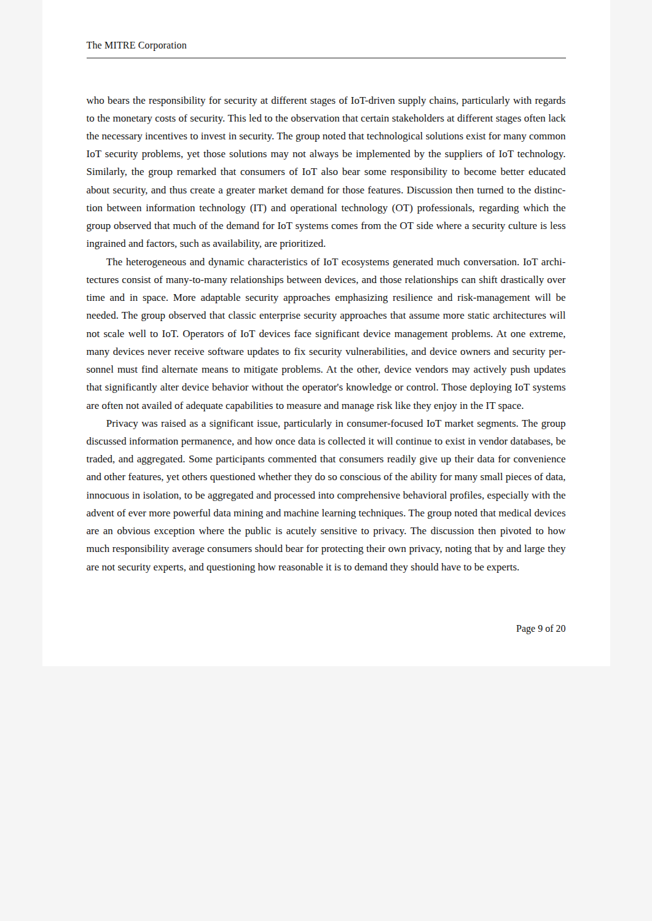The MITRE Corporation
who bears the responsibility for security at different stages of IoT-driven supply chains, particularly with regards to the monetary costs of security. This led to the observation that certain stakeholders at different stages often lack the necessary incentives to invest in security. The group noted that technological solutions exist for many common IoT security problems, yet those solutions may not always be implemented by the suppliers of IoT technology. Similarly, the group remarked that consumers of IoT also bear some responsibility to become better educated about security, and thus create a greater market demand for those features. Discussion then turned to the distinction between information technology (IT) and operational technology (OT) professionals, regarding which the group observed that much of the demand for IoT systems comes from the OT side where a security culture is less ingrained and factors, such as availability, are prioritized.
The heterogeneous and dynamic characteristics of IoT ecosystems generated much conversation. IoT architectures consist of many-to-many relationships between devices, and those relationships can shift drastically over time and in space. More adaptable security approaches emphasizing resilience and risk-management will be needed. The group observed that classic enterprise security approaches that assume more static architectures will not scale well to IoT. Operators of IoT devices face significant device management problems. At one extreme, many devices never receive software updates to fix security vulnerabilities, and device owners and security personnel must find alternate means to mitigate problems. At the other, device vendors may actively push updates that significantly alter device behavior without the operator's knowledge or control. Those deploying IoT systems are often not availed of adequate capabilities to measure and manage risk like they enjoy in the IT space.
Privacy was raised as a significant issue, particularly in consumer-focused IoT market segments. The group discussed information permanence, and how once data is collected it will continue to exist in vendor databases, be traded, and aggregated. Some participants commented that consumers readily give up their data for convenience and other features, yet others questioned whether they do so conscious of the ability for many small pieces of data, innocuous in isolation, to be aggregated and processed into comprehensive behavioral profiles, especially with the advent of ever more powerful data mining and machine learning techniques. The group noted that medical devices are an obvious exception where the public is acutely sensitive to privacy. The discussion then pivoted to how much responsibility average consumers should bear for protecting their own privacy, noting that by and large they are not security experts, and questioning how reasonable it is to demand they should have to be experts.
Page 9 of 20